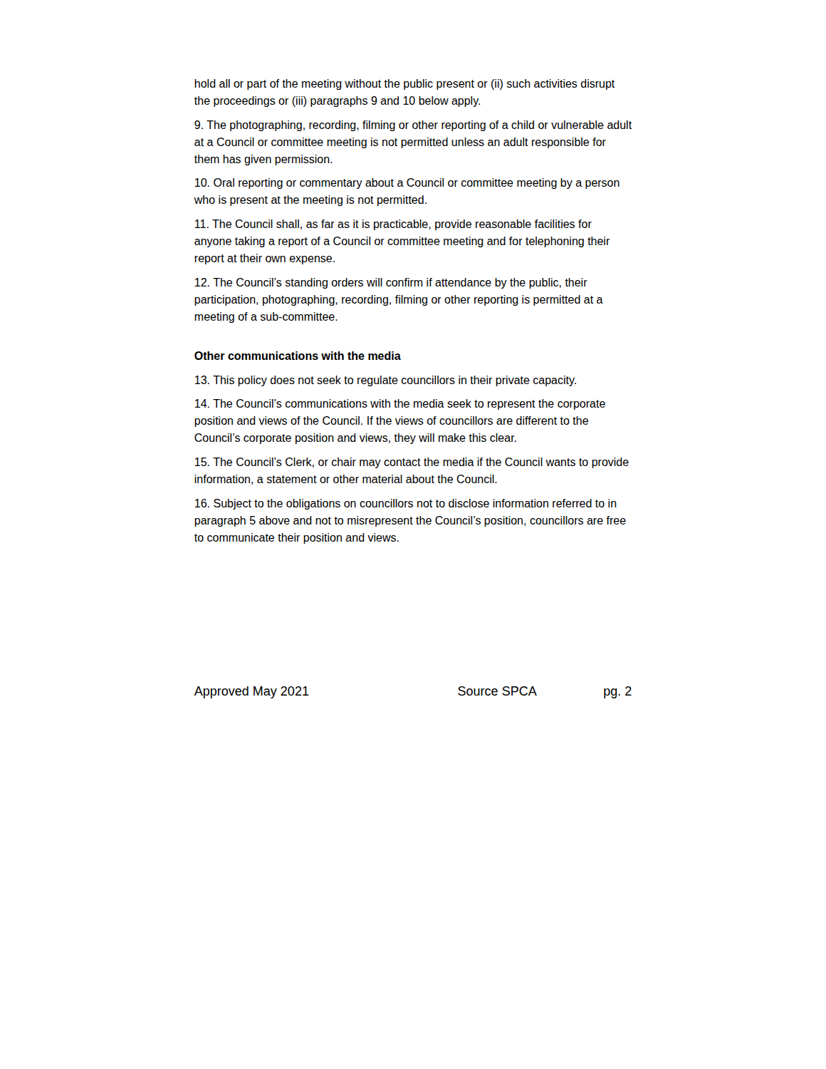hold all or part of the meeting without the public present or (ii) such activities disrupt the proceedings or (iii) paragraphs 9 and 10 below apply.
9. The photographing, recording, filming or other reporting of a child or vulnerable adult at a Council or committee meeting is not permitted unless an adult responsible for them has given permission.
10. Oral reporting or commentary about a Council or committee meeting by a person who is present at the meeting is not permitted.
11. The Council shall, as far as it is practicable, provide reasonable facilities for anyone taking a report of a Council or committee meeting and for telephoning their report at their own expense.
12. The Council’s standing orders will confirm if attendance by the public, their participation, photographing, recording, filming or other reporting is permitted at a meeting of a sub-committee.
Other communications with the media
13. This policy does not seek to regulate councillors in their private capacity.
14. The Council’s communications with the media seek to represent the corporate position and views of the Council. If the views of councillors are different to the Council’s corporate position and views, they will make this clear.
15. The Council’s Clerk, or chair may contact the media if the Council wants to provide information, a statement or other material about the Council.
16. Subject to the obligations on councillors not to disclose information referred to in paragraph 5 above and not to misrepresent the Council’s position, councillors are free to communicate their position and views.
Approved May 2021 Source SPCA pg. 2